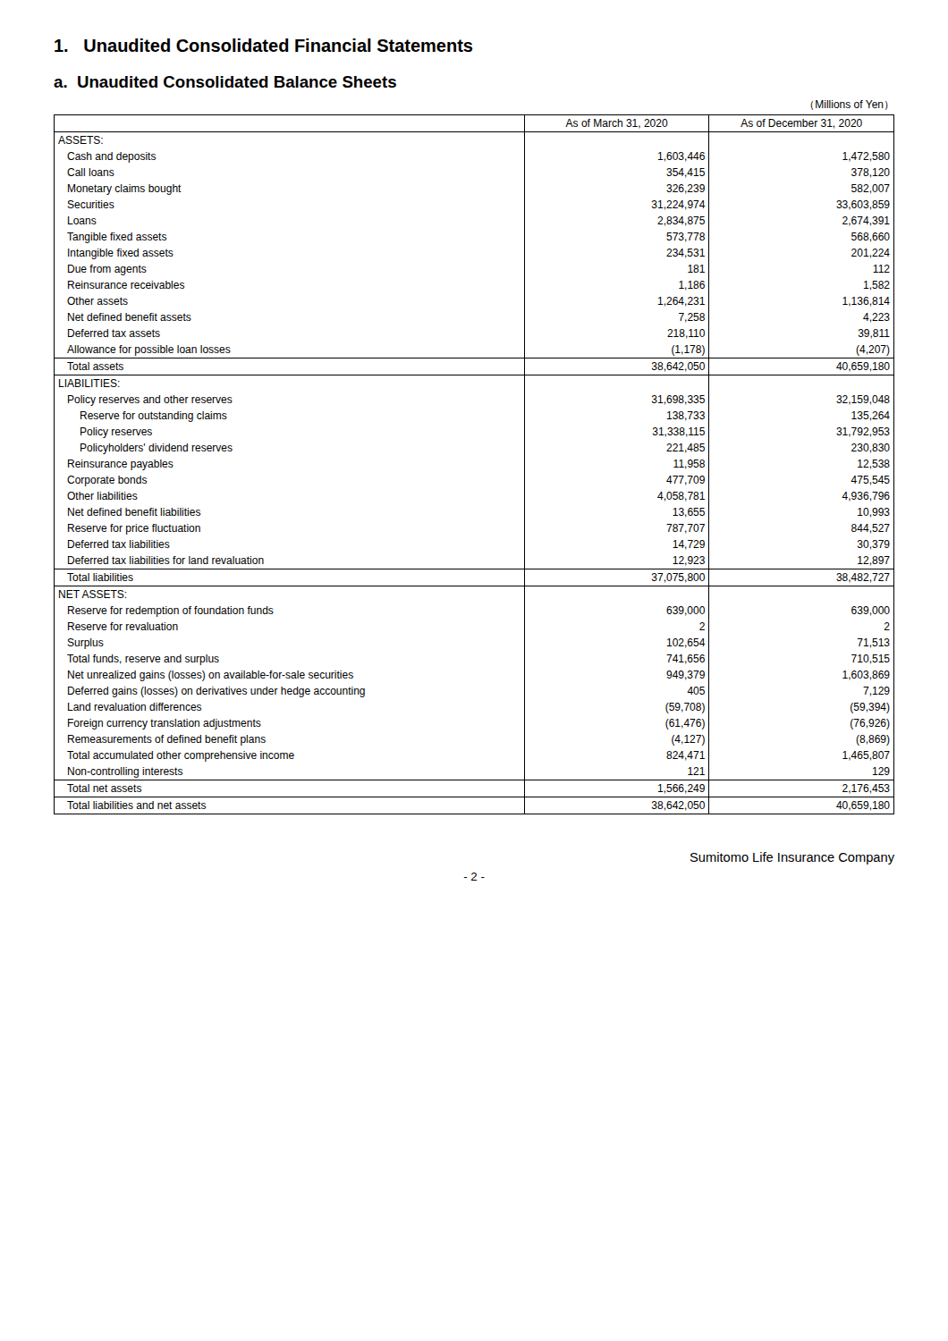1. Unaudited Consolidated Financial Statements
a. Unaudited Consolidated Balance Sheets
（Millions of Yen）
| | As of March 31, 2020 | As of December 31, 2020 |
| --- | --- | --- |
| ASSETS: | | |
| Cash and deposits | 1,603,446 | 1,472,580 |
| Call loans | 354,415 | 378,120 |
| Monetary claims bought | 326,239 | 582,007 |
| Securities | 31,224,974 | 33,603,859 |
| Loans | 2,834,875 | 2,674,391 |
| Tangible fixed assets | 573,778 | 568,660 |
| Intangible fixed assets | 234,531 | 201,224 |
| Due from agents | 181 | 112 |
| Reinsurance receivables | 1,186 | 1,582 |
| Other assets | 1,264,231 | 1,136,814 |
| Net defined benefit assets | 7,258 | 4,223 |
| Deferred tax assets | 218,110 | 39,811 |
| Allowance for possible loan losses | (1,178) | (4,207) |
| Total assets | 38,642,050 | 40,659,180 |
| LIABILITIES: | | |
| Policy reserves and other reserves | 31,698,335 | 32,159,048 |
| Reserve for outstanding claims | 138,733 | 135,264 |
| Policy reserves | 31,338,115 | 31,792,953 |
| Policyholders' dividend reserves | 221,485 | 230,830 |
| Reinsurance payables | 11,958 | 12,538 |
| Corporate bonds | 477,709 | 475,545 |
| Other liabilities | 4,058,781 | 4,936,796 |
| Net defined benefit liabilities | 13,655 | 10,993 |
| Reserve for price fluctuation | 787,707 | 844,527 |
| Deferred tax liabilities | 14,729 | 30,379 |
| Deferred tax liabilities for land revaluation | 12,923 | 12,897 |
| Total liabilities | 37,075,800 | 38,482,727 |
| NET ASSETS: | | |
| Reserve for redemption of foundation funds | 639,000 | 639,000 |
| Reserve for revaluation | 2 | 2 |
| Surplus | 102,654 | 71,513 |
| Total funds, reserve and surplus | 741,656 | 710,515 |
| Net unrealized gains (losses) on available-for-sale securities | 949,379 | 1,603,869 |
| Deferred gains (losses) on derivatives under hedge accounting | 405 | 7,129 |
| Land revaluation differences | (59,708) | (59,394) |
| Foreign currency translation adjustments | (61,476) | (76,926) |
| Remeasurements of defined benefit plans | (4,127) | (8,869) |
| Total accumulated other comprehensive income | 824,471 | 1,465,807 |
| Non-controlling interests | 121 | 129 |
| Total net assets | 1,566,249 | 2,176,453 |
| Total liabilities and net assets | 38,642,050 | 40,659,180 |
Sumitomo Life Insurance Company
- 2 -